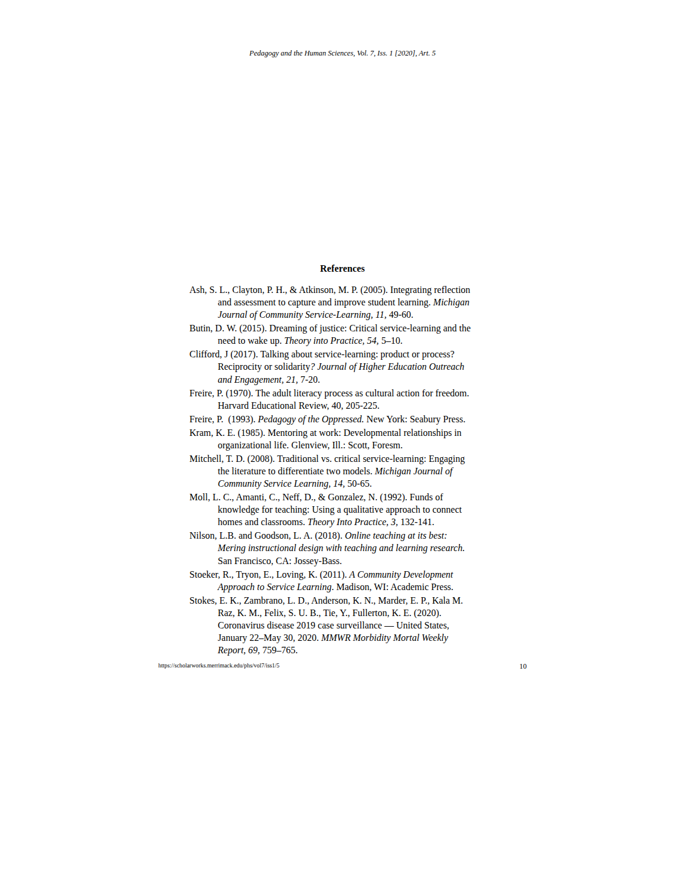Pedagogy and the Human Sciences, Vol. 7, Iss. 1 [2020], Art. 5
References
Ash, S. L., Clayton, P. H., & Atkinson, M. P. (2005). Integrating reflection and assessment to capture and improve student learning. Michigan Journal of Community Service-Learning, 11, 49-60.
Butin, D. W. (2015). Dreaming of justice: Critical service-learning and the need to wake up. Theory into Practice, 54, 5–10.
Clifford, J (2017). Talking about service-learning: product or process? Reciprocity or solidarity? Journal of Higher Education Outreach and Engagement, 21, 7-20.
Freire, P. (1970). The adult literacy process as cultural action for freedom. Harvard Educational Review, 40, 205-225.
Freire, P. (1993). Pedagogy of the Oppressed. New York: Seabury Press.
Kram, K. E. (1985). Mentoring at work: Developmental relationships in organizational life. Glenview, Ill.: Scott, Foresm.
Mitchell, T. D. (2008). Traditional vs. critical service-learning: Engaging the literature to differentiate two models. Michigan Journal of Community Service Learning, 14, 50-65.
Moll, L. C., Amanti, C., Neff, D., & Gonzalez, N. (1992). Funds of knowledge for teaching: Using a qualitative approach to connect homes and classrooms. Theory Into Practice, 3, 132-141.
Nilson, L.B. and Goodson, L. A. (2018). Online teaching at its best: Mering instructional design with teaching and learning research. San Francisco, CA: Jossey-Bass.
Stoeker, R., Tryon, E., Loving, K. (2011). A Community Development Approach to Service Learning. Madison, WI: Academic Press.
Stokes, E. K., Zambrano, L. D., Anderson, K. N., Marder, E. P., Kala M. Raz, K. M., Felix, S. U. B., Tie, Y., Fullerton, K. E. (2020). Coronavirus disease 2019 case surveillance — United States, January 22–May 30, 2020. MMWR Morbidity Mortal Weekly Report, 69, 759–765.
https://scholarworks.merrimack.edu/phs/vol7/iss1/5 10